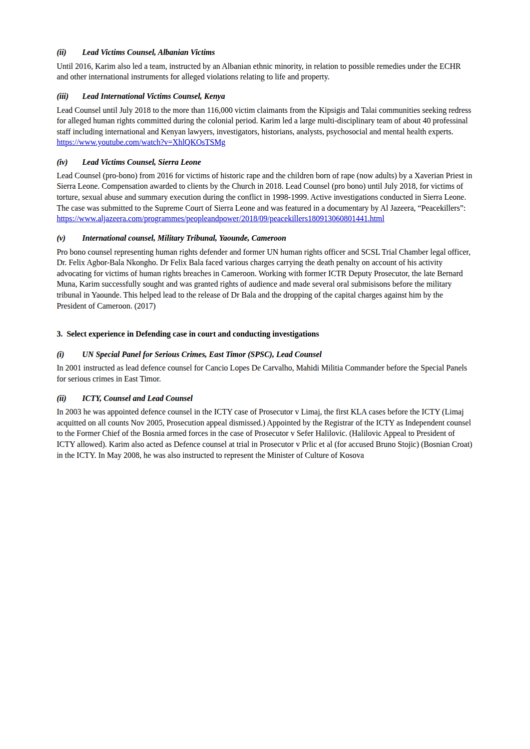(ii) Lead Victims Counsel, Albanian Victims
Until 2016, Karim also led a team, instructed by an Albanian ethnic minority, in relation to possible remedies under the ECHR and other international instruments for alleged violations relating to life and property.
(iii) Lead International Victims Counsel, Kenya
Lead Counsel until July 2018 to the more than 116,000 victim claimants from the Kipsigis and Talai communities seeking redress for alleged human rights committed during the colonial period. Karim led a large multi-disciplinary team of about 40 professinal staff including international and Kenyan lawyers, investigators, historians, analysts, psychosocial and mental health experts.
https://www.youtube.com/watch?v=XhlQKOsTSMg
(iv) Lead Victims Counsel, Sierra Leone
Lead Counsel (pro-bono) from 2016 for victims of historic rape and the children born of rape (now adults) by a Xaverian Priest in Sierra Leone. Compensation awarded to clients by the Church in 2018. Lead Counsel (pro bono) until July 2018, for victims of torture, sexual abuse and summary execution during the conflict in 1998-1999. Active investigations conducted in Sierra Leone. The case was submitted to the Supreme Court of Sierra Leone and was featured in a documentary by Al Jazeera, “Peacekillers”:
https://www.aljazeera.com/programmes/peopleandpower/2018/09/peacekillers180913060801441.html
(v) International counsel, Military Tribunal, Yaounde, Cameroon
Pro bono counsel representing human rights defender and former UN human rights officer and SCSL Trial Chamber legal officer, Dr. Felix Agbor-Bala Nkongho. Dr Felix Bala faced various charges carrying the death penalty on account of his activity advocating for victims of human rights breaches in Cameroon. Working with former ICTR Deputy Prosecutor, the late Bernard Muna, Karim successfully sought and was granted rights of audience and made several oral submisisons before the military tribunal in Yaounde. This helped lead to the release of Dr Bala and the dropping of the capital charges against him by the President of Cameroon. (2017)
3. Select experience in Defending case in court and conducting investigations
(i) UN Special Panel for Serious Crimes, East Timor (SPSC), Lead Counsel
In 2001 instructed as lead defence counsel for Cancio Lopes De Carvalho, Mahidi Militia Commander before the Special Panels for serious crimes in East Timor.
(ii) ICTY, Counsel and Lead Counsel
In 2003 he was appointed defence counsel in the ICTY case of Prosecutor v Limaj, the first KLA cases before the ICTY (Limaj acquitted on all counts Nov 2005, Prosecution appeal dismissed.) Appointed by the Registrar of the ICTY as Independent counsel to the Former Chief of the Bosnia armed forces in the case of Prosecutor v Sefer Halilovic. (Halilovic Appeal to President of ICTY allowed). Karim also acted as Defence counsel at trial in Prosecutor v Prlic et al (for accused Bruno Stojic) (Bosnian Croat) in the ICTY. In May 2008, he was also instructed to represent the Minister of Culture of Kosova